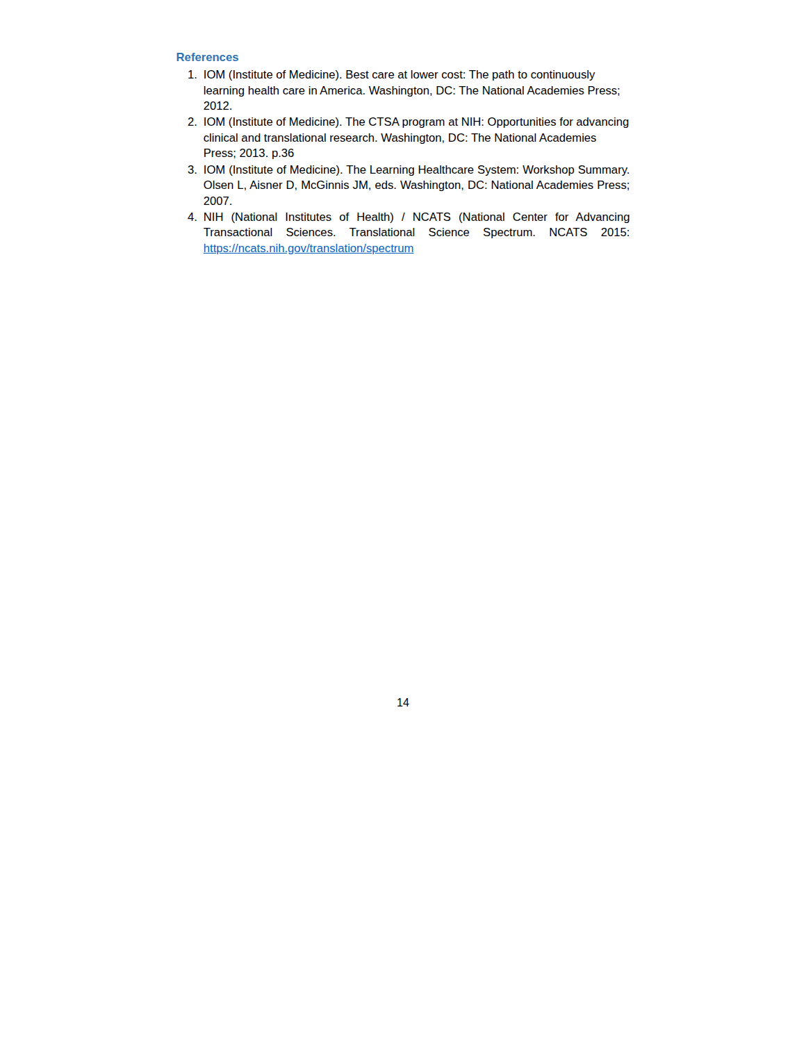References
IOM (Institute of Medicine). Best care at lower cost: The path to continuously learning health care in America. Washington, DC: The National Academies Press; 2012.
IOM (Institute of Medicine). The CTSA program at NIH: Opportunities for advancing clinical and translational research. Washington, DC: The National Academies Press; 2013. p.36
IOM (Institute of Medicine). The Learning Healthcare System: Workshop Summary. Olsen L, Aisner D, McGinnis JM, eds. Washington, DC: National Academies Press; 2007.
NIH (National Institutes of Health) / NCATS (National Center for Advancing Transactional Sciences. Translational Science Spectrum. NCATS 2015: https://ncats.nih.gov/translation/spectrum
14